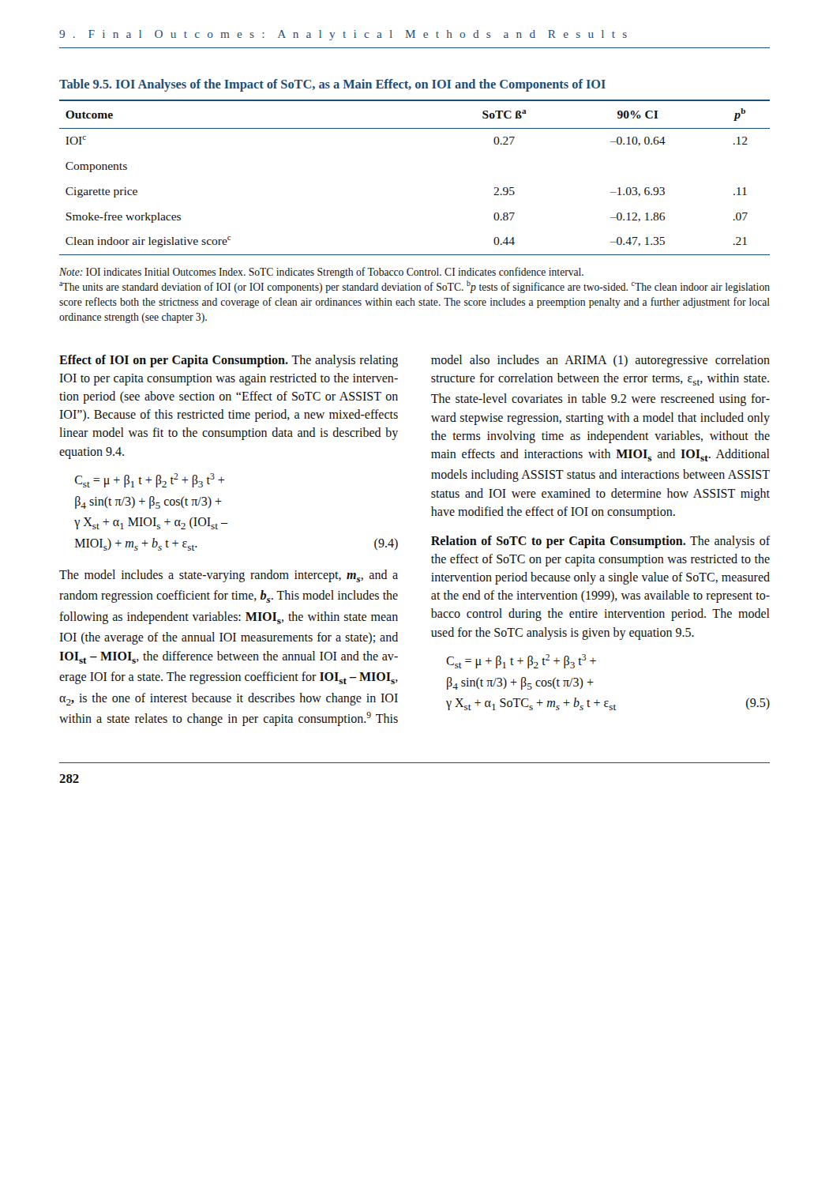9 . F i n a l O u t c o m e s : A n a l y t i c a l M e t h o d s a n d R e s u l t s
Table 9.5. IOI Analyses of the Impact of SoTC, as a Main Effect, on IOI and the Components of IOI
| Outcome | SoTC ß a | 90% CI | p b |
| --- | --- | --- | --- |
| IOI c | 0.27 | –0.10, 0.64 | .12 |
| Components | | | |
| Cigarette price | 2.95 | –1.03, 6.93 | .11 |
| Smoke-free workplaces | 0.87 | –0.12, 1.86 | .07 |
| Clean indoor air legislative score c | 0.44 | –0.47, 1.35 | .21 |
Note: IOI indicates Initial Outcomes Index. SoTC indicates Strength of Tobacco Control. CI indicates confidence interval.
aThe units are standard deviation of IOI (or IOI components) per standard deviation of SoTC. bp tests of significance are two-sided. cThe clean indoor air legislation score reflects both the strictness and coverage of clean air ordinances within each state. The score includes a preemption penalty and a further adjustment for local ordinance strength (see chapter 3).
Effect of IOI on per Capita Consumption. The analysis relating IOI to per capita consumption was again restricted to the intervention period (see above section on “Effect of SoTC or ASSIST on IOI”). Because of this restricted time period, a new mixed-effects linear model was fit to the consumption data and is described by equation 9.4.
Cst = μ + β1 t + β2 t2 + β3 t3 +
β4 sin(t π/3) + β5 cos(t π/3) +
γ Xst + α1 MIOIs + α2 (IOIst –
MIOIs) + ms + bs t + εst.(9.4)
The model includes a state-varying random intercept, ms, and a random regression coefficient for time, bs. This model includes the following as independent variables: MIOIs, the within state mean IOI (the average of the annual IOI measurements for a state); and IOIst – MIOIs, the difference between the annual IOI and the average IOI for a state. The regression coefficient for IOIst – MIOIs, α2, is the one of interest because it describes how change in IOI within a state relates to change in per capita consumption.9 This model also includes an ARIMA (1) autoregressive correlation structure for correlation between the error terms, εst, within state. The state-level covariates in table 9.2 were rescreened using forward stepwise regression, starting with a model that included only the terms involving time as independent variables, without the main effects and interactions with MIOIs and IOIst. Additional models including ASSIST status and interactions between ASSIST status and IOI were examined to determine how ASSIST might have modified the effect of IOI on consumption.
Relation of SoTC to per Capita Consumption. The analysis of the effect of SoTC on per capita consumption was restricted to the intervention period because only a single value of SoTC, measured at the end of the intervention (1999), was available to represent tobacco control during the entire intervention period. The model used for the SoTC analysis is given by equation 9.5.
Cst = μ + β1 t + β2 t2 + β3 t3 +
β4 sin(t π/3) + β5 cos(t π/3) +
γ Xst + α1 SoTCs + ms + bs t + εst(9.5)
282